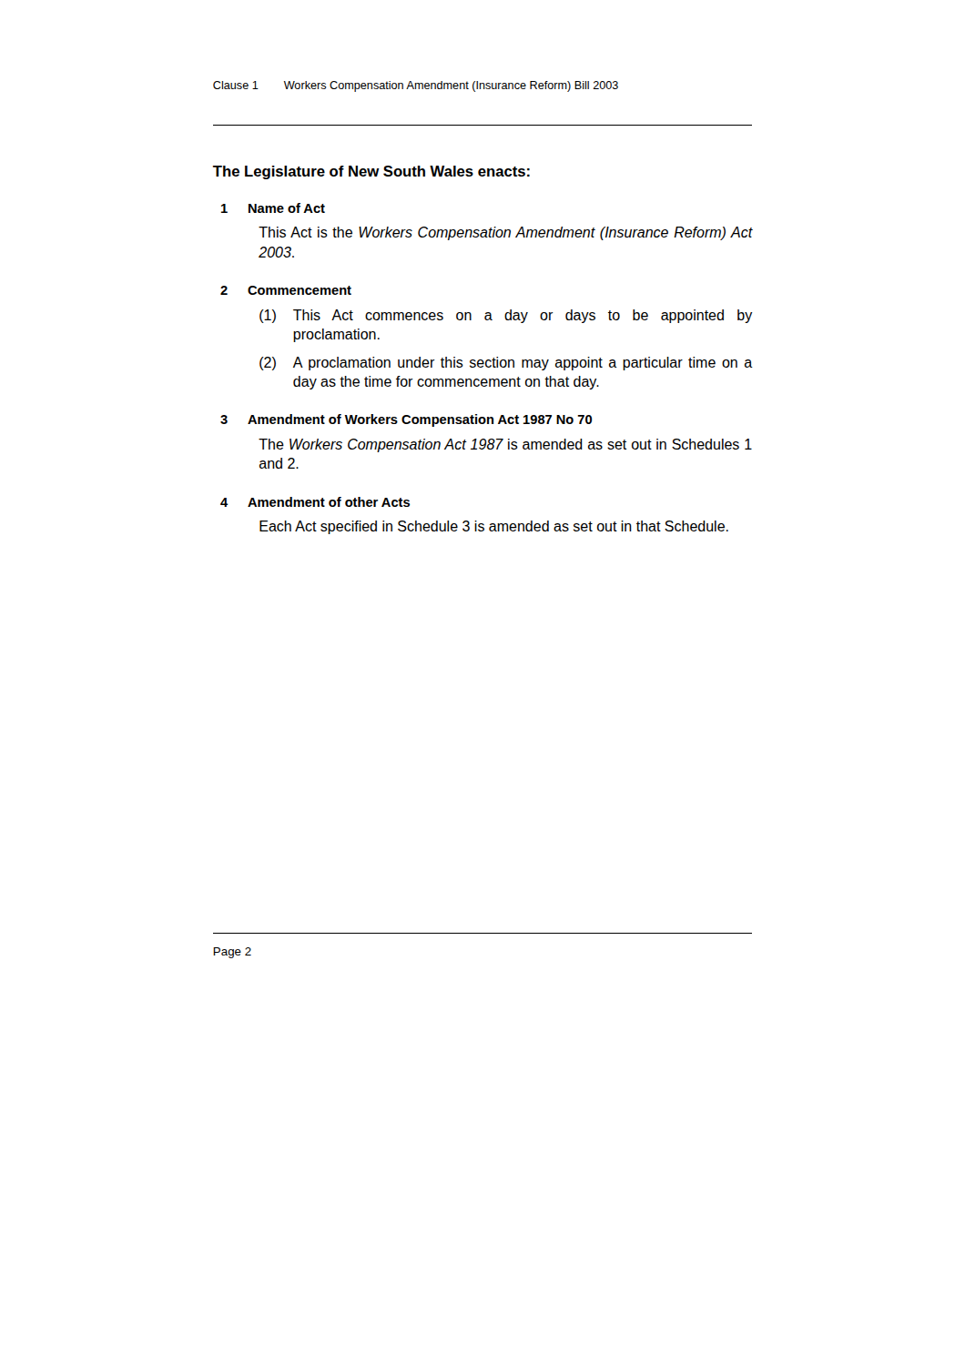Clause 1 Workers Compensation Amendment (Insurance Reform) Bill 2003
The Legislature of New South Wales enacts:
1 Name of Act
This Act is the Workers Compensation Amendment (Insurance Reform) Act 2003.
2 Commencement
(1) This Act commences on a day or days to be appointed by proclamation.
(2) A proclamation under this section may appoint a particular time on a day as the time for commencement on that day.
3 Amendment of Workers Compensation Act 1987 No 70
The Workers Compensation Act 1987 is amended as set out in Schedules 1 and 2.
4 Amendment of other Acts
Each Act specified in Schedule 3 is amended as set out in that Schedule.
Page 2